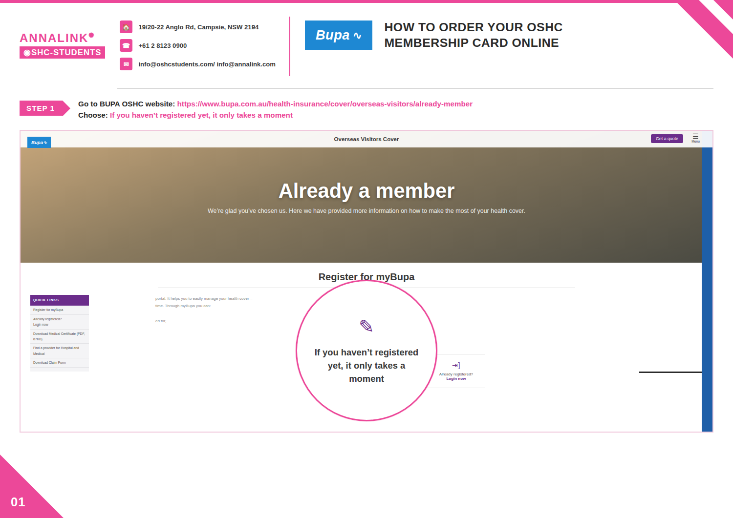01
ANNALINK✺
◉SHC-STUDENTS
🏠 19/20-22 Anglo Rd, Campsie, NSW 2194
☎ +61 2 8123 0900
✉ info@oshcstudents.com/ info@annalink.com
Bupa ∿
How to order your OSHC
membership card online
STEP 1
Go to BUPA OSHC website: https://www.bupa.com.au/health-insurance/cover/overseas-visitors/already-member
Choose: If you haven’t registered yet, it only takes a moment
Overseas Visitors Cover
Bupa∿
Get a quote
☰
Menu
Already a member
We’re glad you’ve chosen us. Here we have provided more information on how to make the most of your health cover.
Register for myBupa
QUICK LINKS
Register for myBupa
Already registered?
Login now
Download Medical Certificate (PDF, 67KB)
Find a provider for Hospital and Medical
Download Claim Form
portal. It helps you to easily manage your health cover –
time. Through myBupa you can:
ed for,
✎ If you haven’t registered yet, it only takes a moment
⇥] Already registered?
Login now
✎
If you haven’t registered yet, it only takes a moment